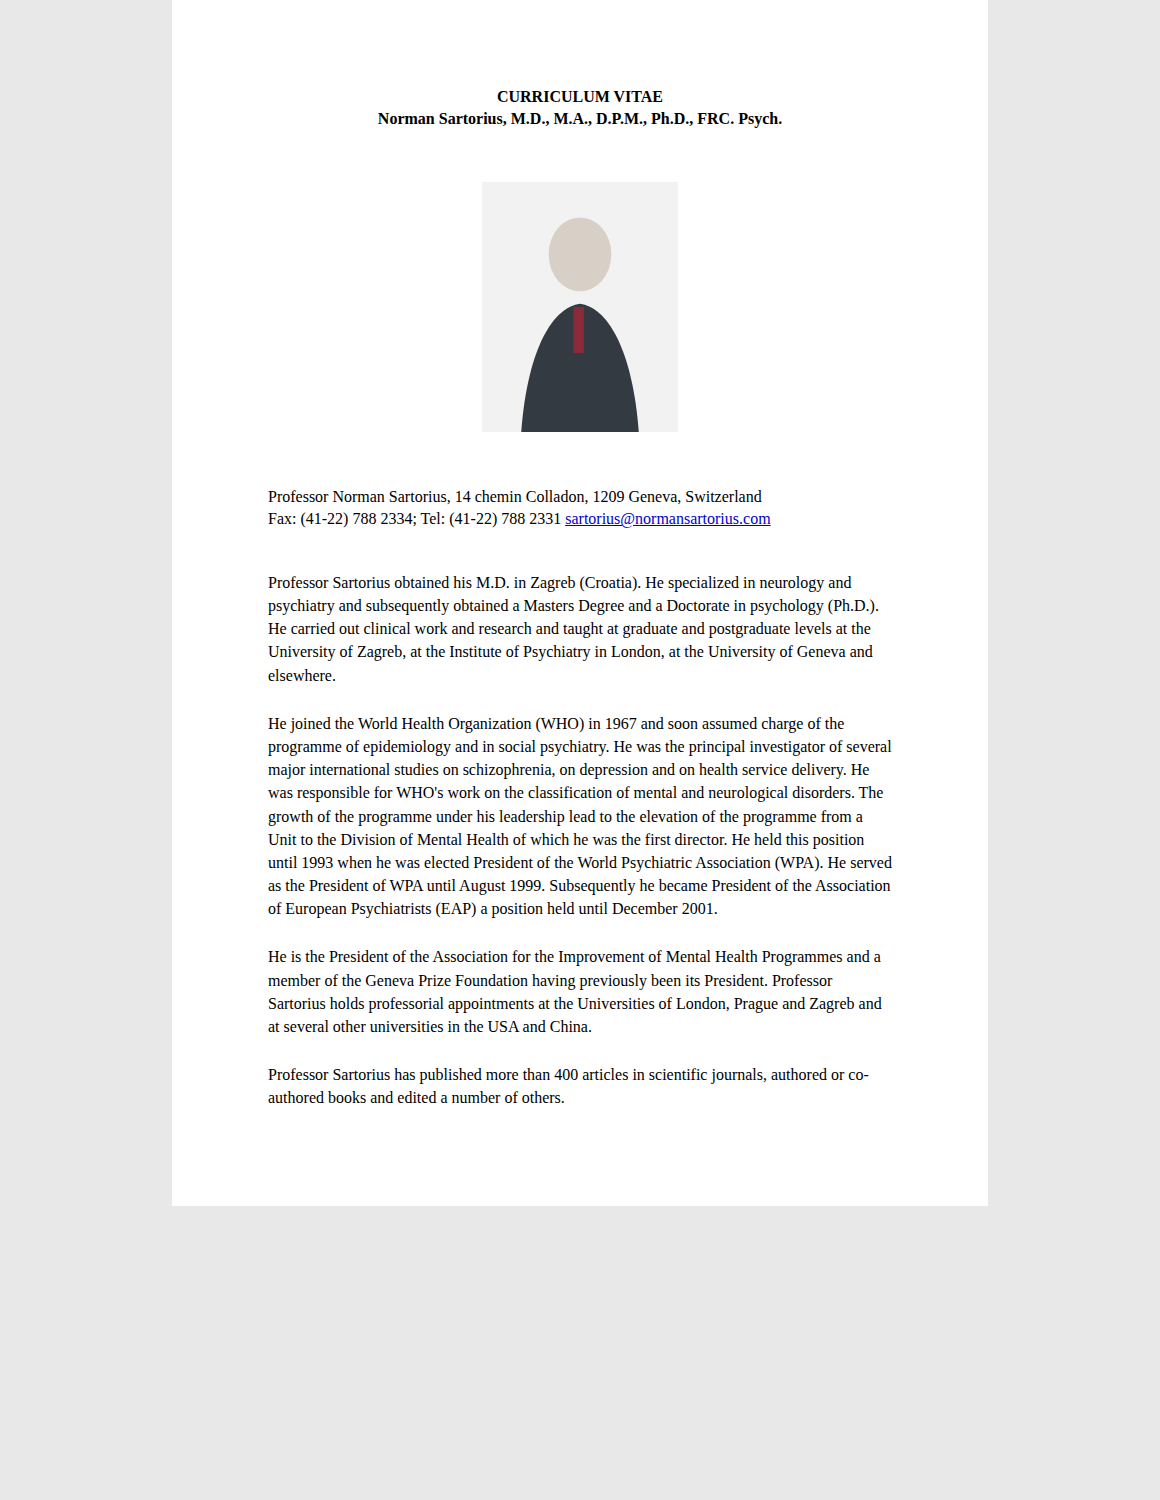CURRICULUM VITAE Norman Sartorius, M.D., M.A., D.P.M., Ph.D., FRC. Psych.
Professor Norman Sartorius, 14 chemin Colladon, 1209 Geneva, Switzerland
Fax: (41-22) 788 2334; Tel: (41-22) 788 2331 sartorius@normansartorius.com
Professor Sartorius obtained his M.D. in Zagreb (Croatia). He specialized in neurology and psychiatry and subsequently obtained a Masters Degree and a Doctorate in psychology (Ph.D.). He carried out clinical work and research and taught at graduate and postgraduate levels at the University of Zagreb, at the Institute of Psychiatry in London, at the University of Geneva and elsewhere.
He joined the World Health Organization (WHO) in 1967 and soon assumed charge of the programme of epidemiology and in social psychiatry. He was the principal investigator of several major international studies on schizophrenia, on depression and on health service delivery. He was responsible for WHO's work on the classification of mental and neurological disorders. The growth of the programme under his leadership lead to the elevation of the programme from a Unit to the Division of Mental Health of which he was the first director. He held this position until 1993 when he was elected President of the World Psychiatric Association (WPA). He served as the President of WPA until August 1999. Subsequently he became President of the Association of European Psychiatrists (EAP) a position held until December 2001.
He is the President of the Association for the Improvement of Mental Health Programmes and a member of the Geneva Prize Foundation having previously been its President. Professor Sartorius holds professorial appointments at the Universities of London, Prague and Zagreb and at several other universities in the USA and China.
Professor Sartorius has published more than 400 articles in scientific journals, authored or co-authored books and edited a number of others.